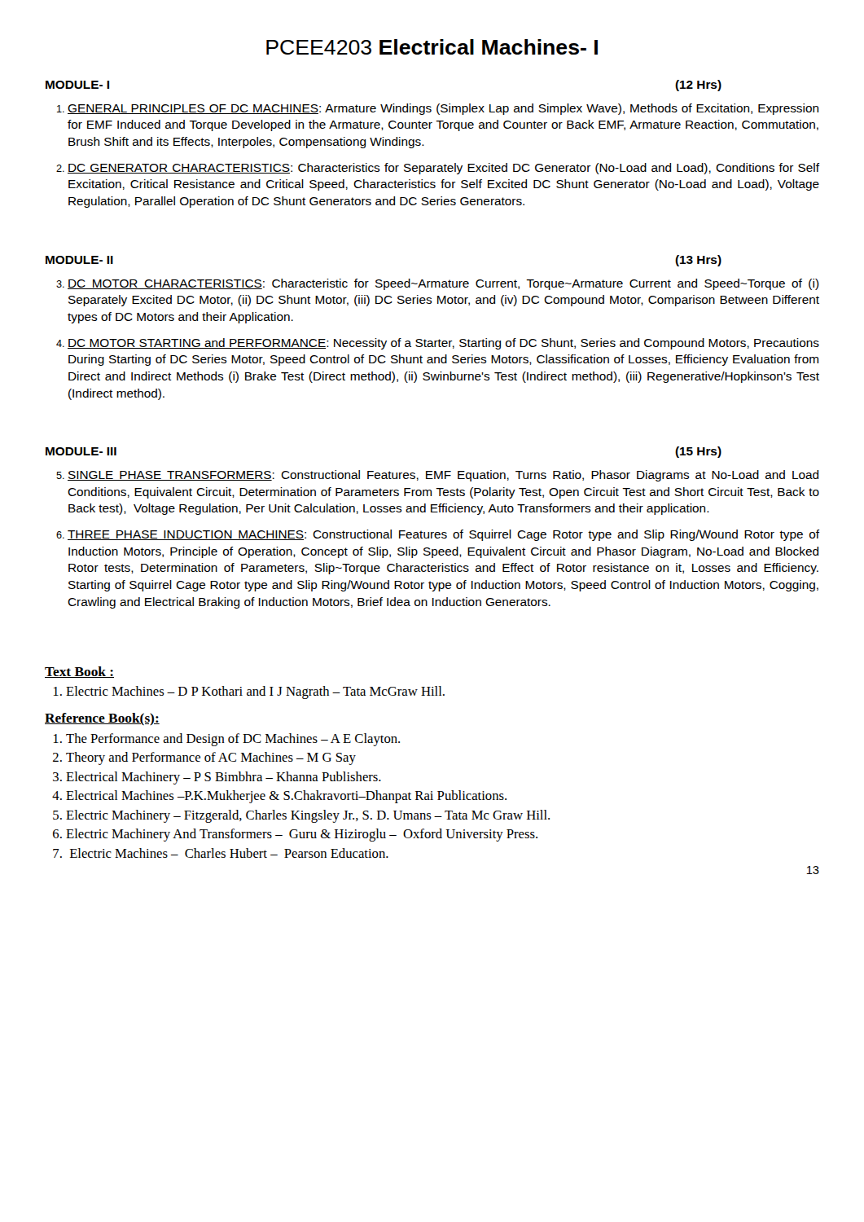PCEE4203 Electrical Machines- I
MODULE- I (12 Hrs)
GENERAL PRINCIPLES OF DC MACHINES: Armature Windings (Simplex Lap and Simplex Wave), Methods of Excitation, Expression for EMF Induced and Torque Developed in the Armature, Counter Torque and Counter or Back EMF, Armature Reaction, Commutation, Brush Shift and its Effects, Interpoles, Compensationg Windings.
DC GENERATOR CHARACTERISTICS: Characteristics for Separately Excited DC Generator (No-Load and Load), Conditions for Self Excitation, Critical Resistance and Critical Speed, Characteristics for Self Excited DC Shunt Generator (No-Load and Load), Voltage Regulation, Parallel Operation of DC Shunt Generators and DC Series Generators.
MODULE- II (13 Hrs)
DC MOTOR CHARACTERISTICS: Characteristic for Speed~Armature Current, Torque~Armature Current and Speed~Torque of (i) Separately Excited DC Motor, (ii) DC Shunt Motor, (iii) DC Series Motor, and (iv) DC Compound Motor, Comparison Between Different types of DC Motors and their Application.
DC MOTOR STARTING and PERFORMANCE: Necessity of a Starter, Starting of DC Shunt, Series and Compound Motors, Precautions During Starting of DC Series Motor, Speed Control of DC Shunt and Series Motors, Classification of Losses, Efficiency Evaluation from Direct and Indirect Methods (i) Brake Test (Direct method), (ii) Swinburne's Test (Indirect method), (iii) Regenerative/Hopkinson's Test (Indirect method).
MODULE- III (15 Hrs)
SINGLE PHASE TRANSFORMERS: Constructional Features, EMF Equation, Turns Ratio, Phasor Diagrams at No-Load and Load Conditions, Equivalent Circuit, Determination of Parameters From Tests (Polarity Test, Open Circuit Test and Short Circuit Test, Back to Back test), Voltage Regulation, Per Unit Calculation, Losses and Efficiency, Auto Transformers and their application.
THREE PHASE INDUCTION MACHINES: Constructional Features of Squirrel Cage Rotor type and Slip Ring/Wound Rotor type of Induction Motors, Principle of Operation, Concept of Slip, Slip Speed, Equivalent Circuit and Phasor Diagram, No-Load and Blocked Rotor tests, Determination of Parameters, Slip~Torque Characteristics and Effect of Rotor resistance on it, Losses and Efficiency. Starting of Squirrel Cage Rotor type and Slip Ring/Wound Rotor type of Induction Motors, Speed Control of Induction Motors, Cogging, Crawling and Electrical Braking of Induction Motors, Brief Idea on Induction Generators.
Text Book :
Electric Machines – D P Kothari and I J Nagrath – Tata McGraw Hill.
Reference Book(s):
The Performance and Design of DC Machines – A E Clayton.
Theory and Performance of AC Machines – M G Say
Electrical Machinery – P S Bimbhra – Khanna Publishers.
Electrical Machines –P.K.Mukherjee & S.Chakravorti–Dhanpat Rai Publications.
Electric Machinery – Fitzgerald, Charles Kingsley Jr., S. D. Umans – Tata Mc Graw Hill.
Electric Machinery And Transformers – Guru & Hiziroglu – Oxford University Press.
Electric Machines – Charles Hubert – Pearson Education.
13